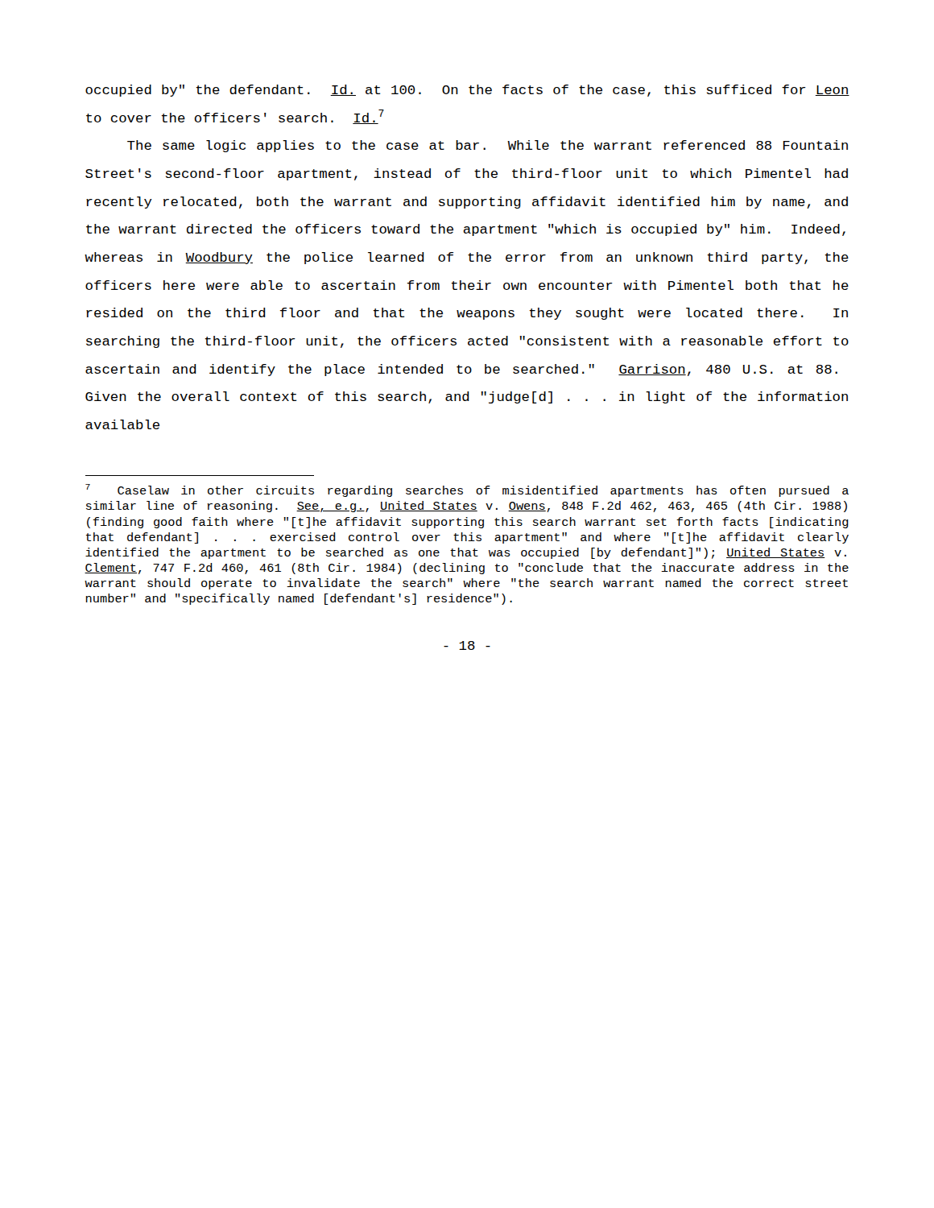occupied by" the defendant. Id. at 100. On the facts of the case, this sufficed for Leon to cover the officers' search. Id.7
The same logic applies to the case at bar. While the warrant referenced 88 Fountain Street's second-floor apartment, instead of the third-floor unit to which Pimentel had recently relocated, both the warrant and supporting affidavit identified him by name, and the warrant directed the officers toward the apartment "which is occupied by" him. Indeed, whereas in Woodbury the police learned of the error from an unknown third party, the officers here were able to ascertain from their own encounter with Pimentel both that he resided on the third floor and that the weapons they sought were located there. In searching the third-floor unit, the officers acted "consistent with a reasonable effort to ascertain and identify the place intended to be searched." Garrison, 480 U.S. at 88. Given the overall context of this search, and "judge[d] . . . in light of the information available
7 Caselaw in other circuits regarding searches of misidentified apartments has often pursued a similar line of reasoning. See, e.g., United States v. Owens, 848 F.2d 462, 463, 465 (4th Cir. 1988) (finding good faith where "[t]he affidavit supporting this search warrant set forth facts [indicating that defendant] . . . exercised control over this apartment" and where "[t]he affidavit clearly identified the apartment to be searched as one that was occupied [by defendant]"); United States v. Clement, 747 F.2d 460, 461 (8th Cir. 1984) (declining to "conclude that the inaccurate address in the warrant should operate to invalidate the search" where "the search warrant named the correct street number" and "specifically named [defendant's] residence").
- 18 -